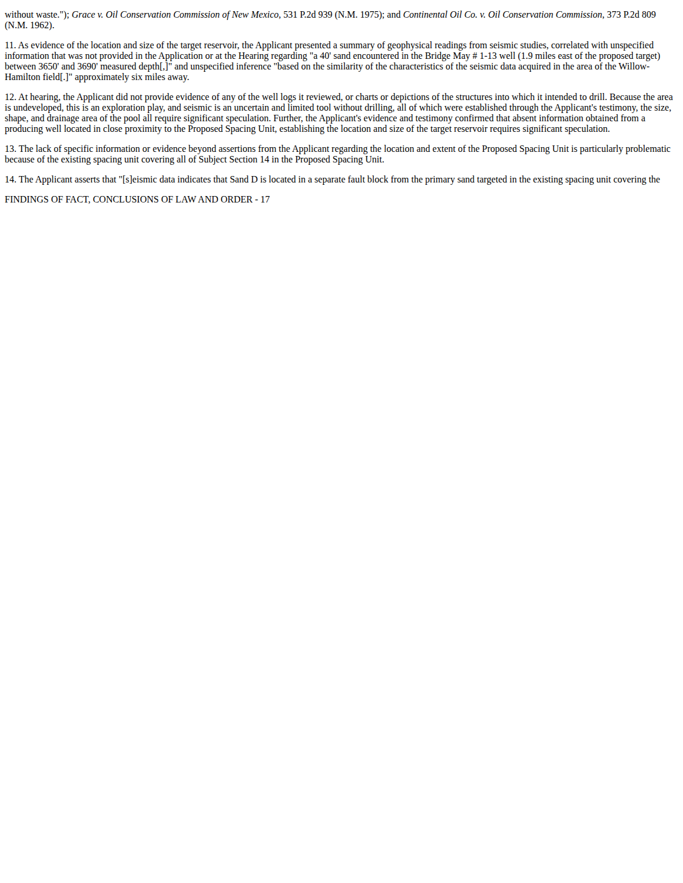without waste."); Grace v. Oil Conservation Commission of New Mexico, 531 P.2d 939 (N.M. 1975); and Continental Oil Co. v. Oil Conservation Commission, 373 P.2d 809 (N.M. 1962).
11. As evidence of the location and size of the target reservoir, the Applicant presented a summary of geophysical readings from seismic studies, correlated with unspecified information that was not provided in the Application or at the Hearing regarding "a 40' sand encountered in the Bridge May # 1-13 well (1.9 miles east of the proposed target) between 3650' and 3690' measured depth[,]" and unspecified inference "based on the similarity of the characteristics of the seismic data acquired in the area of the Willow-Hamilton field[.]" approximately six miles away.
12. At hearing, the Applicant did not provide evidence of any of the well logs it reviewed, or charts or depictions of the structures into which it intended to drill. Because the area is undeveloped, this is an exploration play, and seismic is an uncertain and limited tool without drilling, all of which were established through the Applicant's testimony, the size, shape, and drainage area of the pool all require significant speculation. Further, the Applicant's evidence and testimony confirmed that absent information obtained from a producing well located in close proximity to the Proposed Spacing Unit, establishing the location and size of the target reservoir requires significant speculation.
13. The lack of specific information or evidence beyond assertions from the Applicant regarding the location and extent of the Proposed Spacing Unit is particularly problematic because of the existing spacing unit covering all of Subject Section 14 in the Proposed Spacing Unit.
14. The Applicant asserts that "[s]eismic data indicates that Sand D is located in a separate fault block from the primary sand targeted in the existing spacing unit covering the
FINDINGS OF FACT, CONCLUSIONS OF LAW AND ORDER - 17